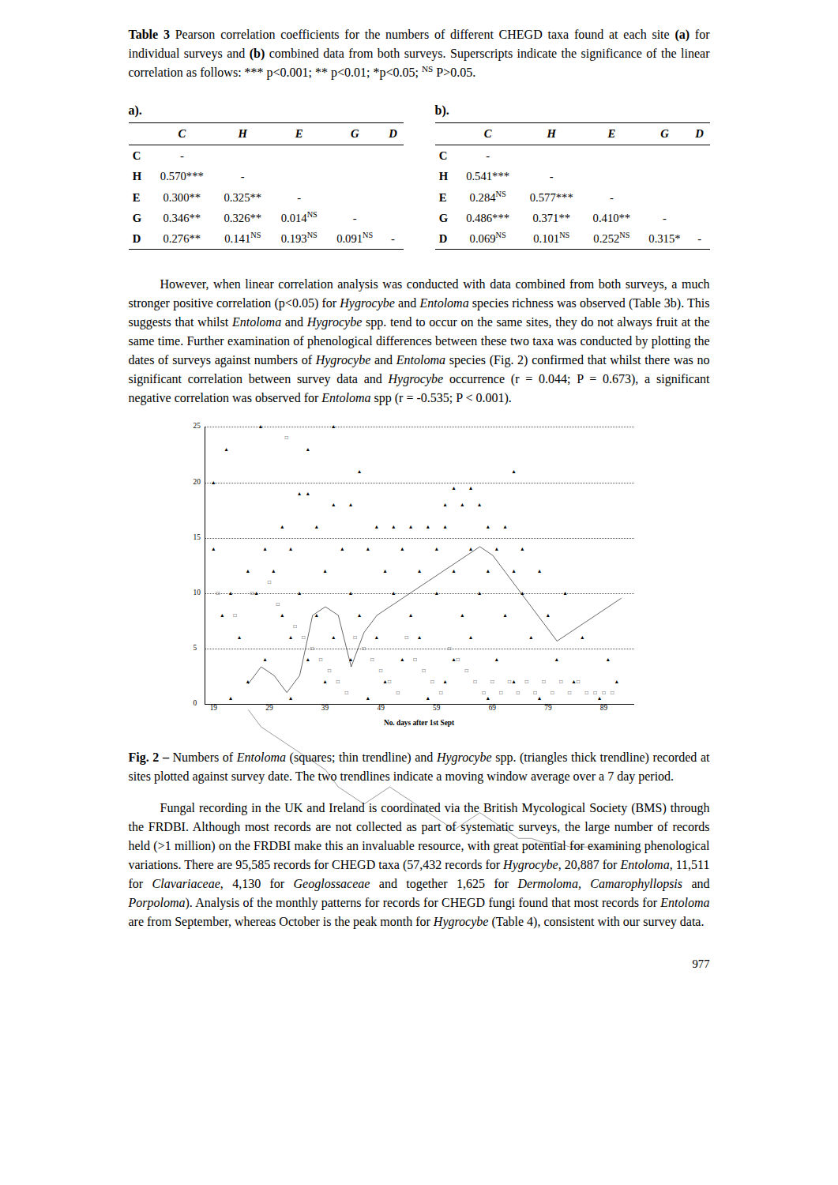Table 3 Pearson correlation coefficients for the numbers of different CHEGD taxa found at each site (a) for individual surveys and (b) combined data from both surveys. Superscripts indicate the significance of the linear correlation as follows: *** p<0.001; ** p<0.01; *p<0.05; NS P>0.05.
a).
| | C | H | E | G | D |
| --- | --- | --- | --- | --- | --- |
| C | - | | | | |
| H | 0.570*** | - | | | |
| E | 0.300** | 0.325** | - | | |
| G | 0.346** | 0.326** | 0.014 NS | - | |
| D | 0.276** | 0.141 NS | 0.193 NS | 0.091 NS | - |
b).
| | C | H | E | G | D |
| --- | --- | --- | --- | --- | --- |
| C | - | | | | |
| H | 0.541*** | - | | | |
| E | 0.284 NS | 0.577*** | - | | |
| G | 0.486*** | 0.371** | 0.410** | - | |
| D | 0.069 NS | 0.101 NS | 0.252 NS | 0.315* | - |
However, when linear correlation analysis was conducted with data combined from both surveys, a much stronger positive correlation (p<0.05) for Hygrocybe and Entoloma species richness was observed (Table 3b). This suggests that whilst Entoloma and Hygrocybe spp. tend to occur on the same sites, they do not always fruit at the same time. Further examination of phenological differences between these two taxa was conducted by plotting the dates of surveys against numbers of Hygrocybe and Entoloma species (Fig. 2) confirmed that whilst there was no significant correlation between survey data and Hygrocybe occurrence (r = 0.044; P = 0.673), a significant negative correlation was observed for Entoloma spp (r = -0.535; P < 0.001).
25 20 15 10 5 0 19 29 39 49 59 69 79 89
No. days after 1st Sept
Fig. 2 – Numbers of Entoloma (squares; thin trendline) and Hygrocybe spp. (triangles thick trendline) recorded at sites plotted against survey date. The two trendlines indicate a moving window average over a 7 day period.
Fungal recording in the UK and Ireland is coordinated via the British Mycological Society (BMS) through the FRDBI. Although most records are not collected as part of systematic surveys, the large number of records held (>1 million) on the FRDBI make this an invaluable resource, with great potential for examining phenological variations. There are 95,585 records for CHEGD taxa (57,432 records for Hygrocybe, 20,887 for Entoloma, 11,511 for Clavariaceae, 4,130 for Geoglossaceae and together 1,625 for Dermoloma, Camarophyllopsis and Porpoloma). Analysis of the monthly patterns for records for CHEGD fungi found that most records for Entoloma are from September, whereas October is the peak month for Hygrocybe (Table 4), consistent with our survey data.
977